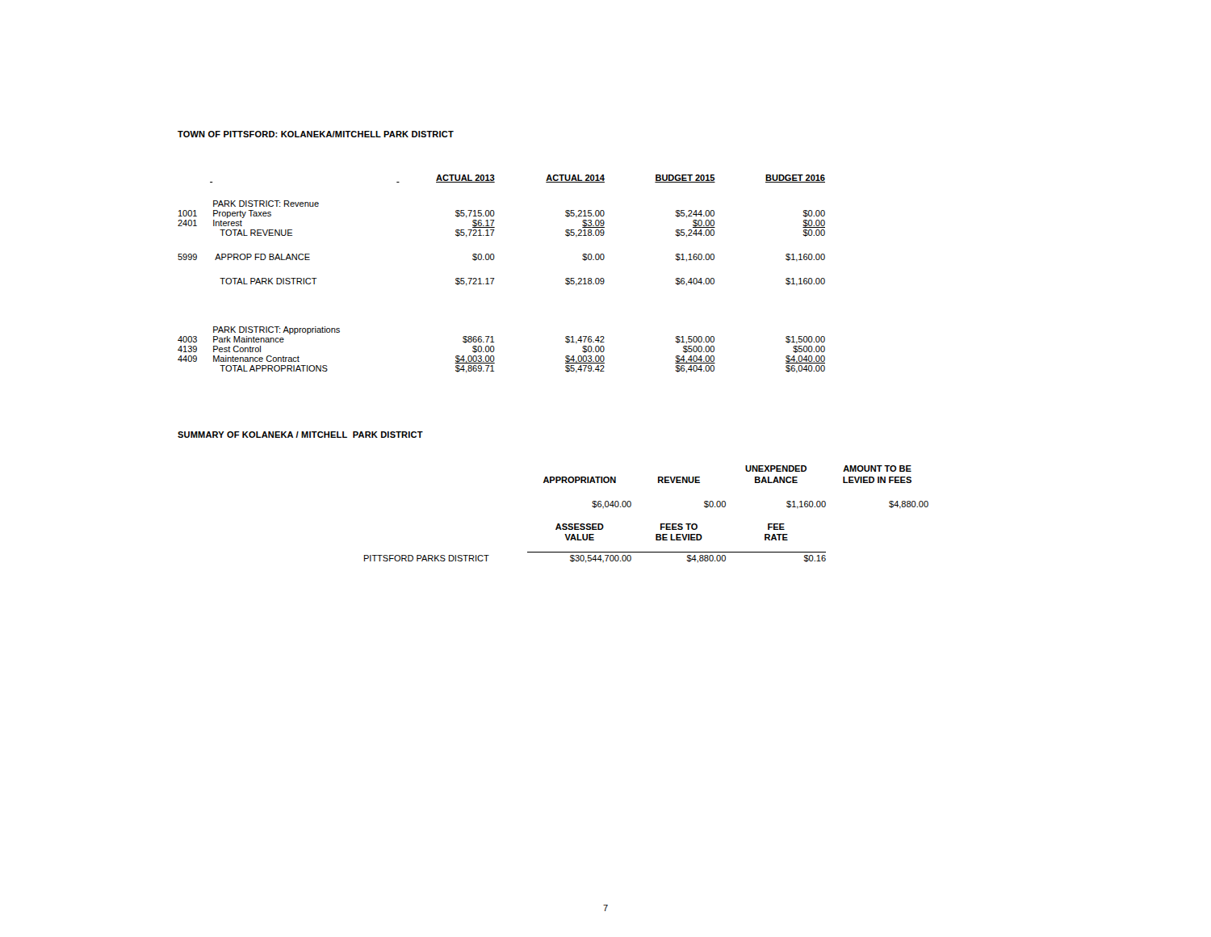TOWN OF PITTSFORD: KOLANEKA/MITCHELL PARK DISTRICT
| | | ACTUAL 2013 | ACTUAL 2014 | BUDGET 2015 | BUDGET 2016 |
| --- | --- | --- | --- | --- | --- |
| | PARK DISTRICT: Revenue | | | | |
| 1001 | Property Taxes | $5,715.00 | $5,215.00 | $5,244.00 | $0.00 |
| 2401 | Interest | $6.17 | $3.09 | $0.00 | $0.00 |
| | TOTAL REVENUE | $5,721.17 | $5,218.09 | $5,244.00 | $0.00 |
| 5999 | APPROP FD BALANCE | $0.00 | $0.00 | $1,160.00 | $1,160.00 |
| | TOTAL PARK DISTRICT | $5,721.17 | $5,218.09 | $6,404.00 | $1,160.00 |
| | PARK DISTRICT: Appropriations | | | | |
| 4003 | Park Maintenance | $866.71 | $1,476.42 | $1,500.00 | $1,500.00 |
| 4139 | Pest Control | $0.00 | $0.00 | $500.00 | $500.00 |
| 4409 | Maintenance Contract | $4,003.00 | $4,003.00 | $4,404.00 | $4,040.00 |
| | TOTAL APPROPRIATIONS | $4,869.71 | $5,479.42 | $6,404.00 | $6,040.00 |
SUMMARY OF KOLANEKA / MITCHELL PARK DISTRICT
| | APPROPRIATION | REVENUE | UNEXPENDED BALANCE | AMOUNT TO BE LEVIED IN FEES |
| | $6,040.00 | $0.00 | $1,160.00 | $4,880.00 |
| | ASSESSED VALUE | FEES TO BE LEVIED | FEE RATE | |
| PITTSFORD PARKS DISTRICT | $30,544,700.00 | $4,880.00 | $0.16 | |
7